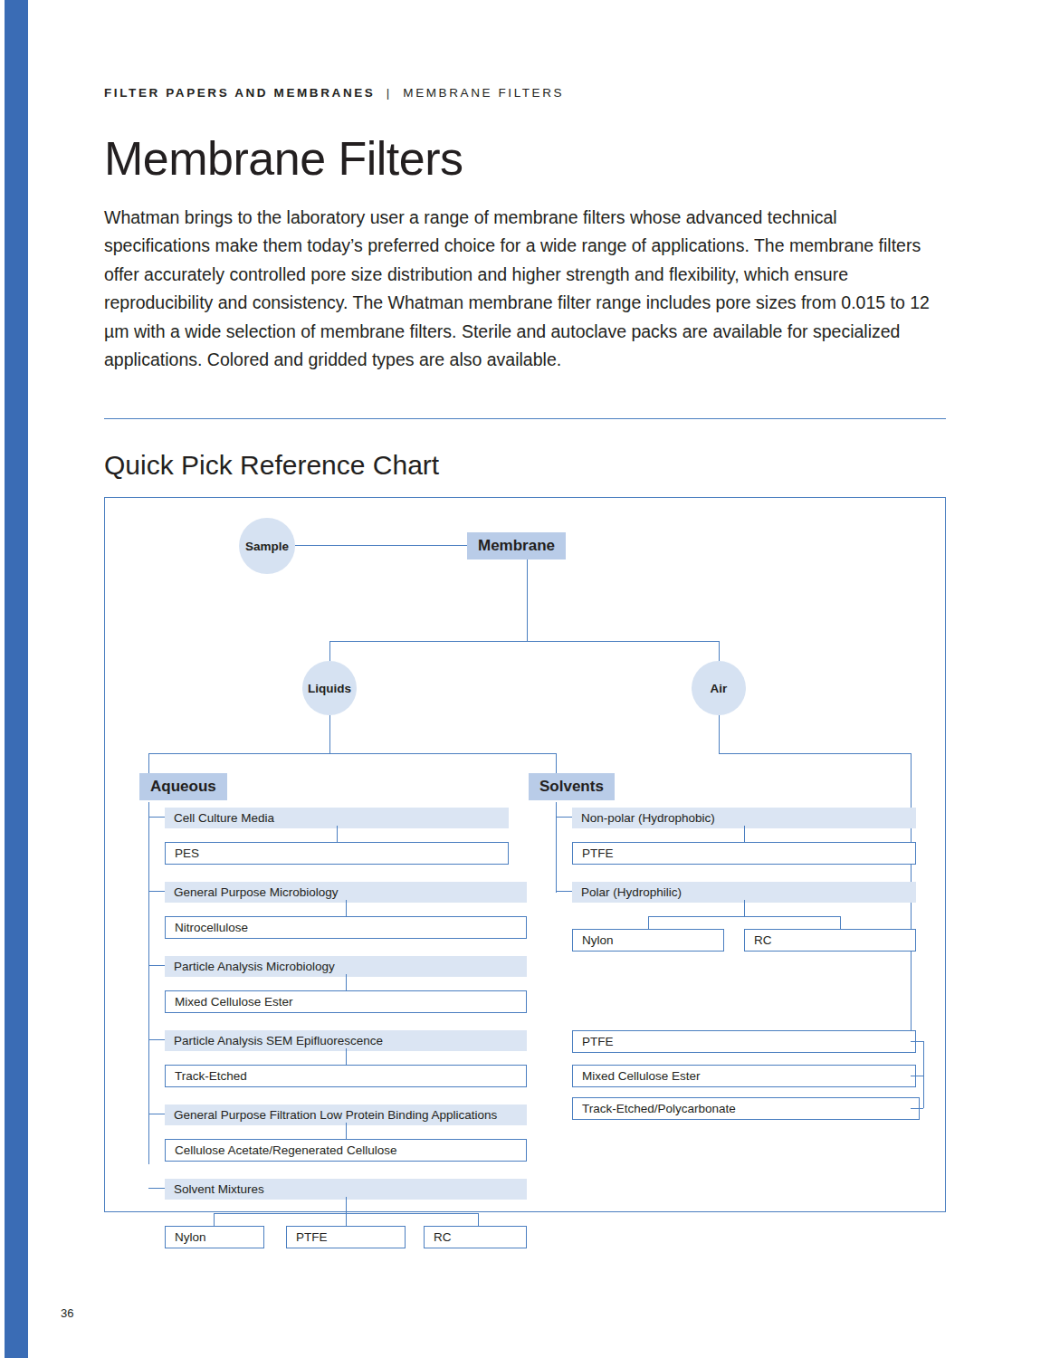Filter Papers and Membranes | Membrane Filters
Membrane Filters
Whatman brings to the laboratory user a range of membrane filters whose advanced technical specifications make them today’s preferred choice for a wide range of applications. The membrane filters offer accurately controlled pore size distribution and higher strength and flexibility, which ensure reproducibility and consistency. The Whatman membrane filter range includes pore sizes from 0.015 to 12 µm with a wide selection of membrane filters. Sterile and autoclave packs are available for specialized applications. Colored and gridded types are also available.
Quick Pick Reference Chart
Sample
Membrane
Liquids
Air
Aqueous
Solvents
Cell Culture Media
PES
General Purpose Microbiology
Nitrocellulose
Particle Analysis Microbiology
Mixed Cellulose Ester
Particle Analysis SEM Epifluorescence
Track-Etched
General Purpose Filtration Low Protein Binding Applications
Cellulose Acetate/Regenerated Cellulose
Solvent Mixtures
Nylon
PTFE
RC
Non-polar (Hydrophobic)
PTFE
Polar (Hydrophilic)
Nylon
RC
PTFE
Mixed Cellulose Ester
Track-Etched/Polycarbonate
36